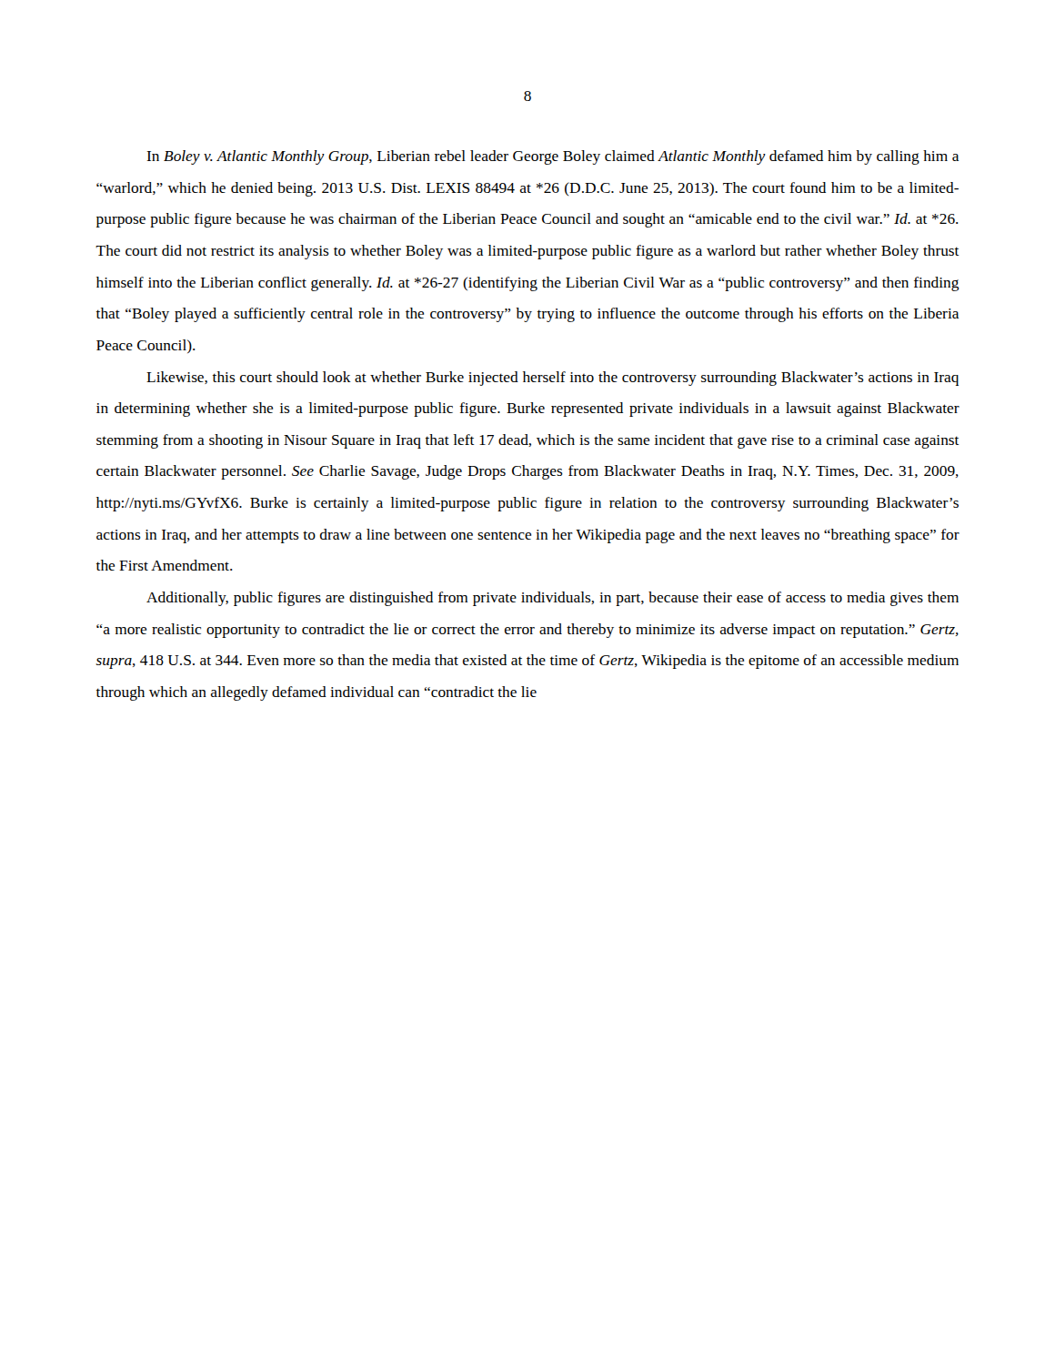8
In Boley v. Atlantic Monthly Group, Liberian rebel leader George Boley claimed Atlantic Monthly defamed him by calling him a “warlord,” which he denied being. 2013 U.S. Dist. LEXIS 88494 at *26 (D.D.C. June 25, 2013). The court found him to be a limited-purpose public figure because he was chairman of the Liberian Peace Council and sought an “amicable end to the civil war.” Id. at *26. The court did not restrict its analysis to whether Boley was a limited-purpose public figure as a warlord but rather whether Boley thrust himself into the Liberian conflict generally. Id. at *26-27 (identifying the Liberian Civil War as a “public controversy” and then finding that “Boley played a sufficiently central role in the controversy” by trying to influence the outcome through his efforts on the Liberia Peace Council).
Likewise, this court should look at whether Burke injected herself into the controversy surrounding Blackwater’s actions in Iraq in determining whether she is a limited-purpose public figure. Burke represented private individuals in a lawsuit against Blackwater stemming from a shooting in Nisour Square in Iraq that left 17 dead, which is the same incident that gave rise to a criminal case against certain Blackwater personnel. See Charlie Savage, Judge Drops Charges from Blackwater Deaths in Iraq, N.Y. Times, Dec. 31, 2009, http://nyti.ms/GYvfX6. Burke is certainly a limited-purpose public figure in relation to the controversy surrounding Blackwater’s actions in Iraq, and her attempts to draw a line between one sentence in her Wikipedia page and the next leaves no “breathing space” for the First Amendment.
Additionally, public figures are distinguished from private individuals, in part, because their ease of access to media gives them “a more realistic opportunity to contradict the lie or correct the error and thereby to minimize its adverse impact on reputation.” Gertz, supra, 418 U.S. at 344. Even more so than the media that existed at the time of Gertz, Wikipedia is the epitome of an accessible medium through which an allegedly defamed individual can “contradict the lie